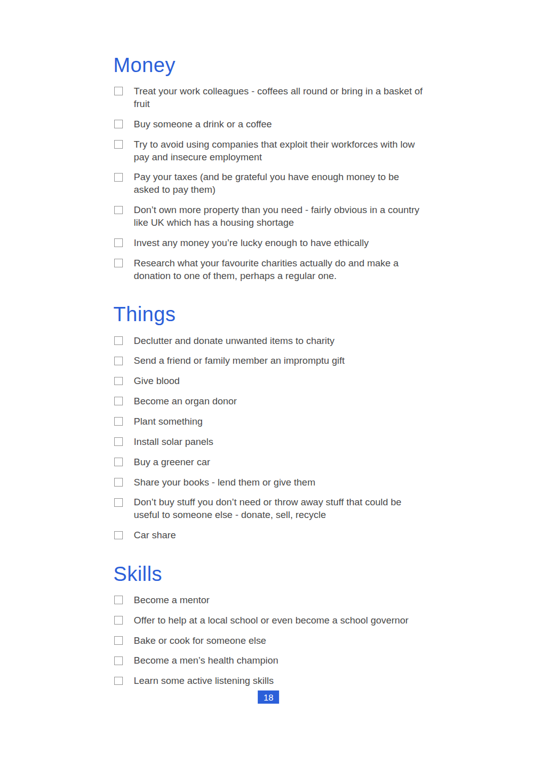Money
Treat your work colleagues - coffees all round or bring in a basket of fruit
Buy someone a drink or a coffee
Try to avoid using companies that exploit their workforces with low pay and insecure employment
Pay your taxes (and be grateful you have enough money to be asked to pay them)
Don’t own more property than you need - fairly obvious in a country like UK which has a housing shortage
Invest any money you’re lucky enough to have ethically
Research what your favourite charities actually do and make a donation to one of them, perhaps a regular one.
Things
Declutter and donate unwanted items to charity
Send a friend or family member an impromptu gift
Give blood
Become an organ donor
Plant something
Install solar panels
Buy a greener car
Share your books - lend them or give them
Don’t buy stuff you don’t need or throw away stuff that could be useful to someone else - donate, sell, recycle
Car share
Skills
Become a mentor
Offer to help at a local school or even become a school governor
Bake or cook for someone else
Become a men’s health champion
Learn some active listening skills
18